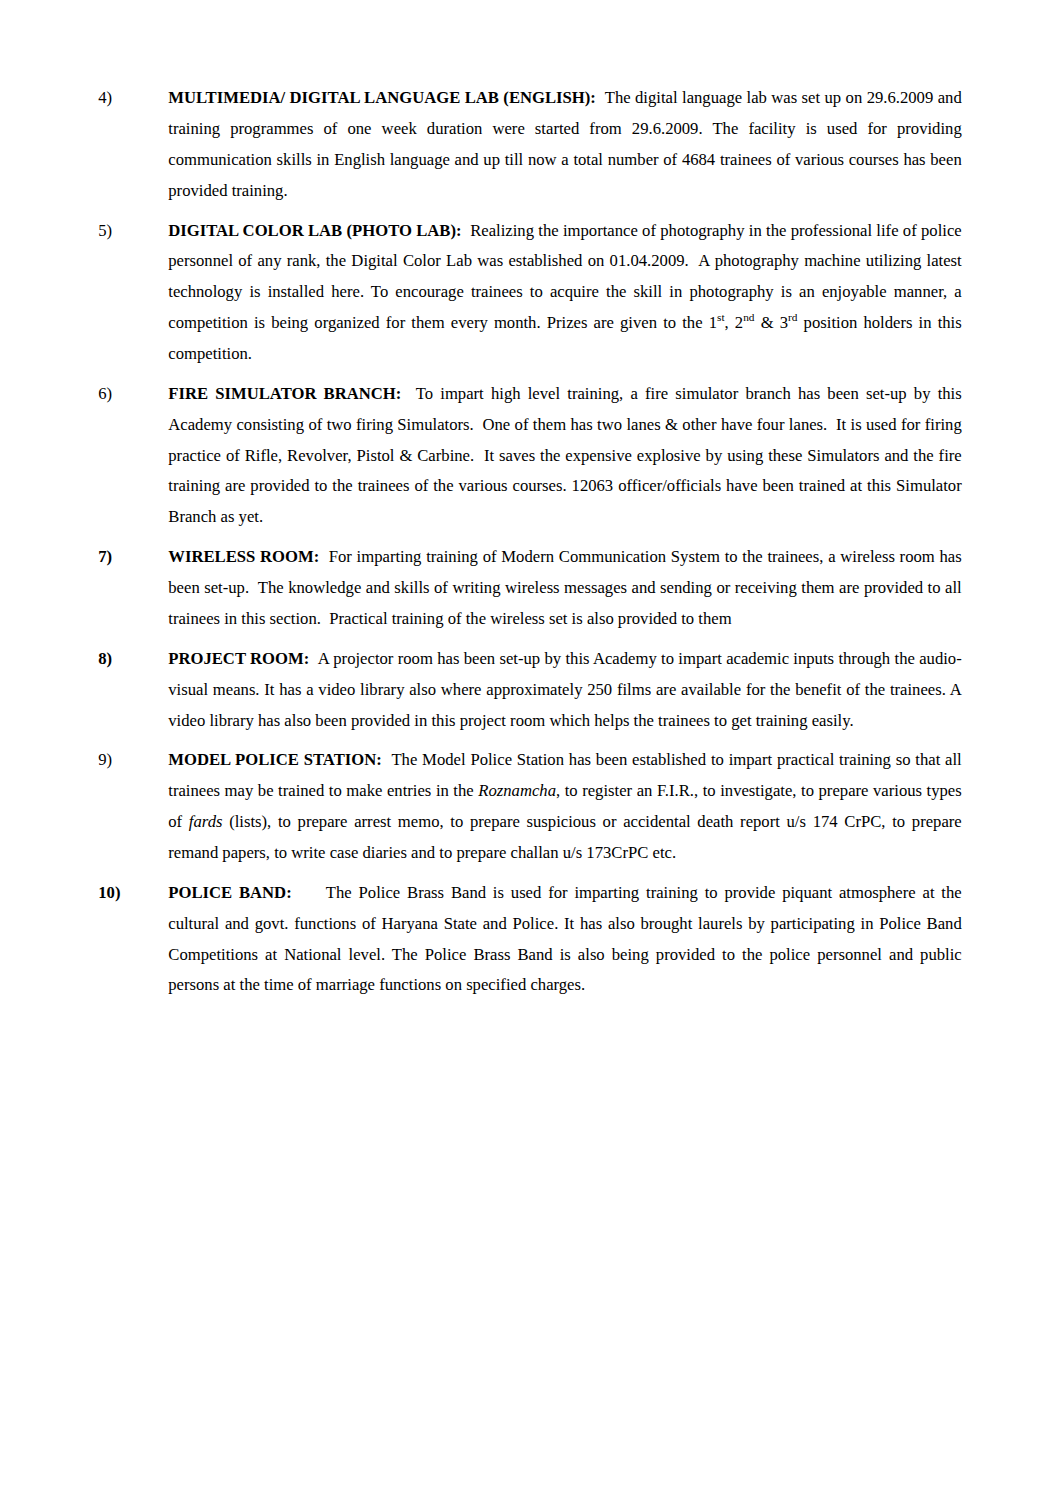Multimedia/ Digital Language Lab (English): The digital language lab was set up on 29.6.2009 and training programmes of one week duration were started from 29.6.2009. The facility is used for providing communication skills in English language and up till now a total number of 4684 trainees of various courses has been provided training.
Digital Color Lab (Photo Lab): Realizing the importance of photography in the professional life of police personnel of any rank, the Digital Color Lab was established on 01.04.2009. A photography machine utilizing latest technology is installed here. To encourage trainees to acquire the skill in photography is an enjoyable manner, a competition is being organized for them every month. Prizes are given to the 1st, 2nd & 3rd position holders in this competition.
Fire Simulator Branch: To impart high level training, a fire simulator branch has been set-up by this Academy consisting of two firing Simulators. One of them has two lanes & other have four lanes. It is used for firing practice of Rifle, Revolver, Pistol & Carbine. It saves the expensive explosive by using these Simulators and the fire training are provided to the trainees of the various courses. 12063 officer/officials have been trained at this Simulator Branch as yet.
Wireless Room: For imparting training of Modern Communication System to the trainees, a wireless room has been set-up. The knowledge and skills of writing wireless messages and sending or receiving them are provided to all trainees in this section. Practical training of the wireless set is also provided to them
Project Room: A projector room has been set-up by this Academy to impart academic inputs through the audio-visual means. It has a video library also where approximately 250 films are available for the benefit of the trainees. A video library has also been provided in this project room which helps the trainees to get training easily.
Model Police Station: The Model Police Station has been established to impart practical training so that all trainees may be trained to make entries in the Roznamcha, to register an F.I.R., to investigate, to prepare various types of fards (lists), to prepare arrest memo, to prepare suspicious or accidental death report u/s 174 CrPC, to prepare remand papers, to write case diaries and to prepare challan u/s 173CrPC etc.
Police Band: The Police Brass Band is used for imparting training to provide piquant atmosphere at the cultural and govt. functions of Haryana State and Police. It has also brought laurels by participating in Police Band Competitions at National level. The Police Brass Band is also being provided to the police personnel and public persons at the time of marriage functions on specified charges.